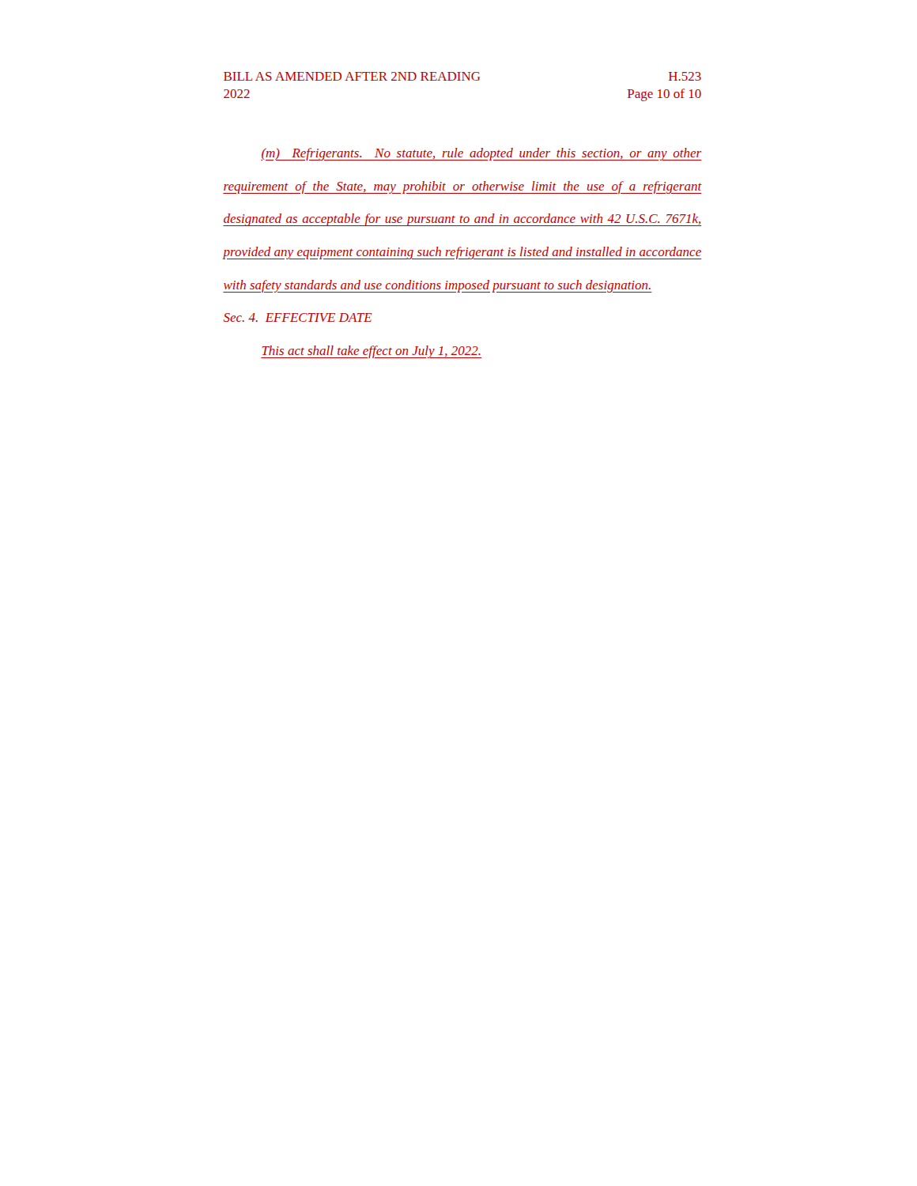BILL AS AMENDED AFTER 2ND READING 2022
H.523 Page 10 of 10
(m) Refrigerants. No statute, rule adopted under this section, or any other requirement of the State, may prohibit or otherwise limit the use of a refrigerant designated as acceptable for use pursuant to and in accordance with 42 U.S.C. 7671k, provided any equipment containing such refrigerant is listed and installed in accordance with safety standards and use conditions imposed pursuant to such designation.
Sec. 4. EFFECTIVE DATE
This act shall take effect on July 1, 2022.